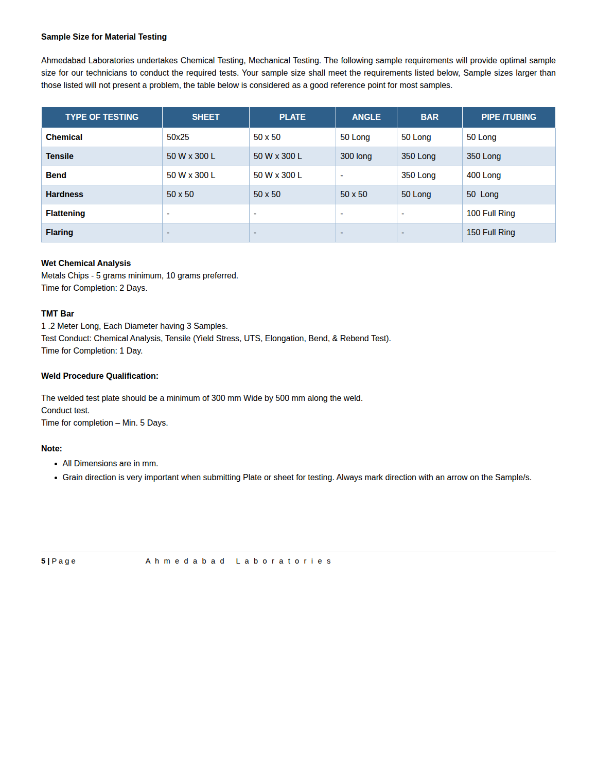Sample Size for Material Testing
Ahmedabad Laboratories undertakes Chemical Testing, Mechanical Testing. The following sample requirements will provide optimal sample size for our technicians to conduct the required tests. Your sample size shall meet the requirements listed below, Sample sizes larger than those listed will not present a problem, the table below is considered as a good reference point for most samples.
| TYPE OF TESTING | SHEET | PLATE | ANGLE | BAR | PIPE /TUBING |
| --- | --- | --- | --- | --- | --- |
| Chemical | 50x25 | 50 x 50 | 50 Long | 50 Long | 50 Long |
| Tensile | 50 W x 300 L | 50 W x 300 L | 300 long | 350 Long | 350 Long |
| Bend | 50 W x 300 L | 50 W x 300 L | - | 350 Long | 400 Long |
| Hardness | 50 x 50 | 50 x 50 | 50 x 50 | 50 Long | 50 Long |
| Flattening | - | - | - | - | 100 Full Ring |
| Flaring | - | - | - | - | 150 Full Ring |
Wet Chemical Analysis
Metals Chips - 5 grams minimum, 10 grams preferred.
Time for Completion: 2 Days.
TMT Bar
1 .2 Meter Long, Each Diameter having 3 Samples.
Test Conduct: Chemical Analysis, Tensile (Yield Stress, UTS, Elongation, Bend, & Rebend Test).
Time for Completion: 1 Day.
Weld Procedure Qualification:
The welded test plate should be a minimum of 300 mm Wide by 500 mm along the weld.
Conduct test.
Time for completion – Min. 5 Days.
Note:
All Dimensions are in mm.
Grain direction is very important when submitting Plate or sheet for testing. Always mark direction with an arrow on the Sample/s.
5 | P a g e A h m e d a b a d L a b o r a t o r i e s